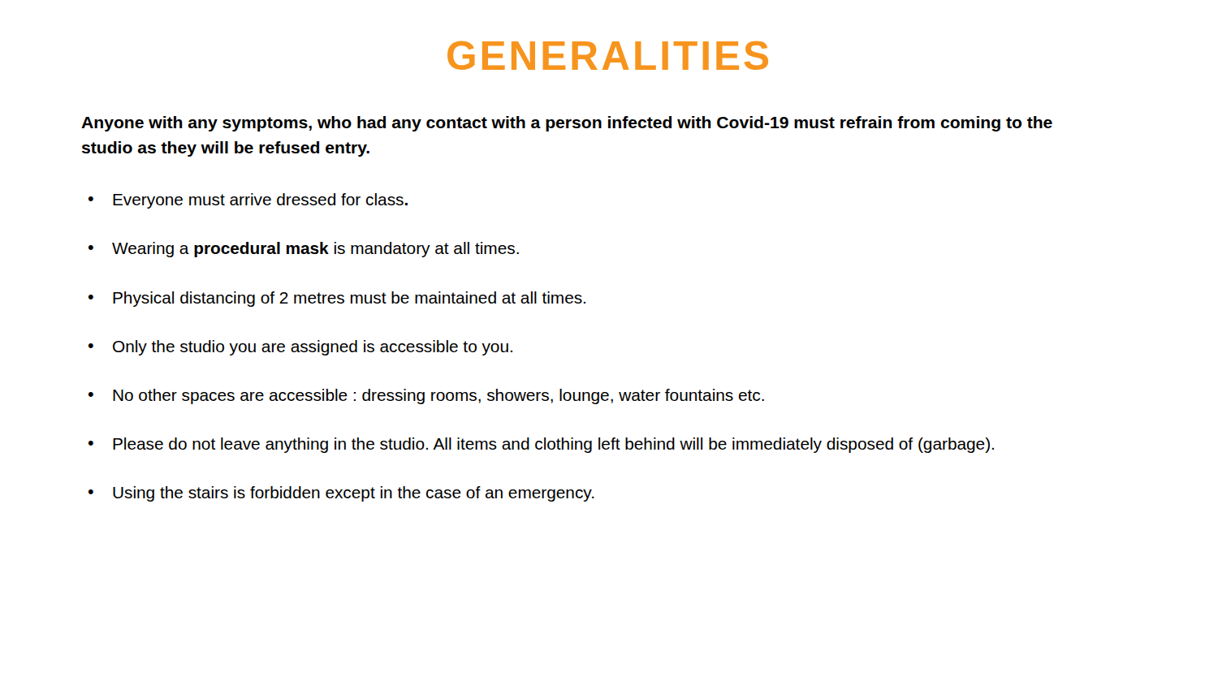Generalities
Anyone with any symptoms, who had any contact with a person infected with Covid-19 must refrain from coming to the studio as they will be refused entry.
Everyone must arrive dressed for class.
Wearing a procedural mask is mandatory at all times.
Physical distancing of 2 metres must be maintained at all times.
Only the studio you are assigned is accessible to you.
No other spaces are accessible : dressing rooms, showers, lounge, water fountains etc.
Please do not leave anything in the studio. All items and clothing left behind will be immediately disposed of (garbage).
Using the stairs is forbidden except in the case of an emergency.